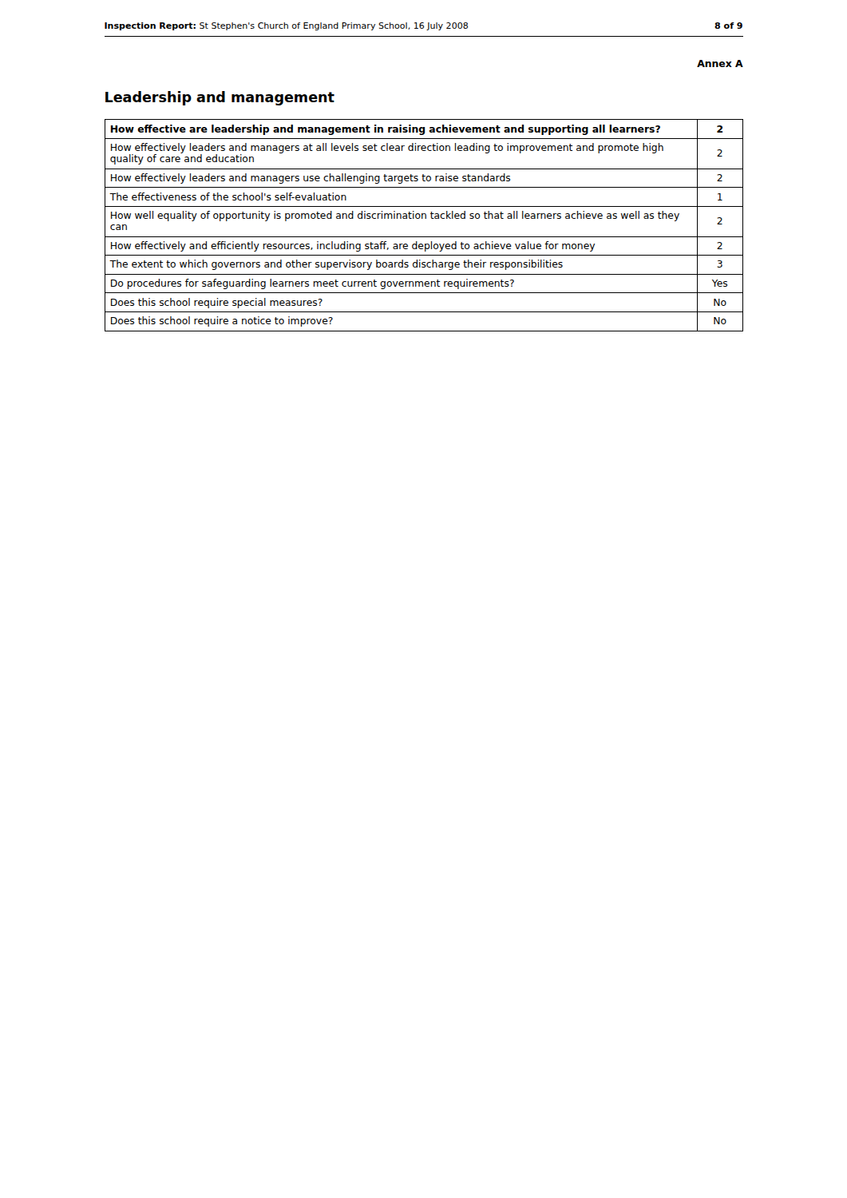Inspection Report: St Stephen's Church of England Primary School, 16 July 2008
8 of 9
Annex A
Leadership and management
| How effective are leadership and management in raising achievement and supporting all learners? | 2 |
| How effectively leaders and managers at all levels set clear direction leading to improvement and promote high quality of care and education | 2 |
| How effectively leaders and managers use challenging targets to raise standards | 2 |
| The effectiveness of the school's self-evaluation | 1 |
| How well equality of opportunity is promoted and discrimination tackled so that all learners achieve as well as they can | 2 |
| How effectively and efficiently resources, including staff, are deployed to achieve value for money | 2 |
| The extent to which governors and other supervisory boards discharge their responsibilities | 3 |
| Do procedures for safeguarding learners meet current government requirements? | Yes |
| Does this school require special measures? | No |
| Does this school require a notice to improve? | No |